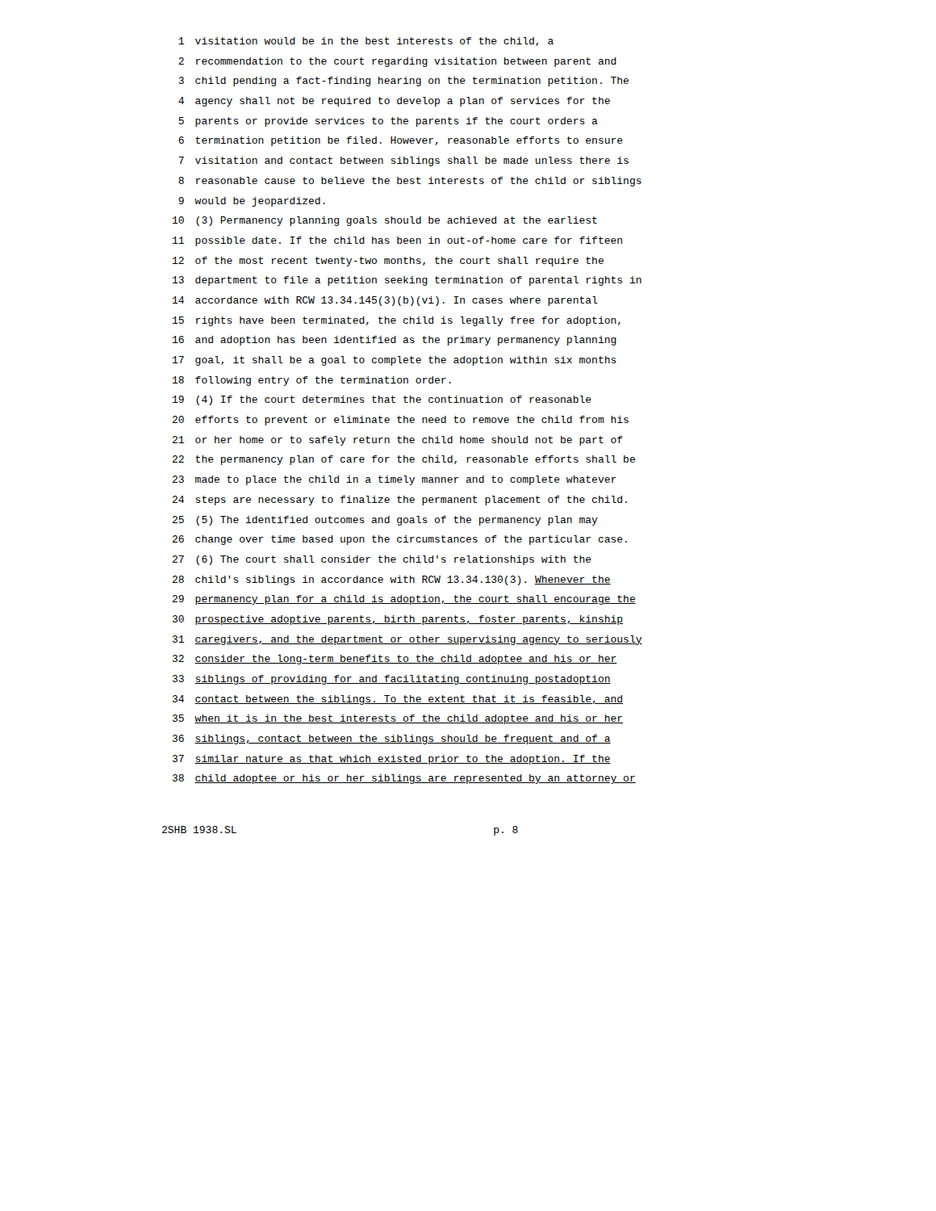visitation would be in the best interests of the child, a
recommendation to the court regarding visitation between parent and
child pending a fact-finding hearing on the termination petition. The
agency shall not be required to develop a plan of services for the
parents or provide services to the parents if the court orders a
termination petition be filed. However, reasonable efforts to ensure
visitation and contact between siblings shall be made unless there is
reasonable cause to believe the best interests of the child or siblings
would be jeopardized.
(3) Permanency planning goals should be achieved at the earliest
possible date. If the child has been in out-of-home care for fifteen
of the most recent twenty-two months, the court shall require the
department to file a petition seeking termination of parental rights in
accordance with RCW 13.34.145(3)(b)(vi). In cases where parental
rights have been terminated, the child is legally free for adoption,
and adoption has been identified as the primary permanency planning
goal, it shall be a goal to complete the adoption within six months
following entry of the termination order.
(4) If the court determines that the continuation of reasonable
efforts to prevent or eliminate the need to remove the child from his
or her home or to safely return the child home should not be part of
the permanency plan of care for the child, reasonable efforts shall be
made to place the child in a timely manner and to complete whatever
steps are necessary to finalize the permanent placement of the child.
(5) The identified outcomes and goals of the permanency plan may
change over time based upon the circumstances of the particular case.
(6) The court shall consider the child's relationships with the
child's siblings in accordance with RCW 13.34.130(3). Whenever the
permanency plan for a child is adoption, the court shall encourage the
prospective adoptive parents, birth parents, foster parents, kinship
caregivers, and the department or other supervising agency to seriously
consider the long-term benefits to the child adoptee and his or her
siblings of providing for and facilitating continuing postadoption
contact between the siblings. To the extent that it is feasible, and
when it is in the best interests of the child adoptee and his or her
siblings, contact between the siblings should be frequent and of a
similar nature as that which existed prior to the adoption. If the
child adoptee or his or her siblings are represented by an attorney or
2SHB 1938.SL
p. 8